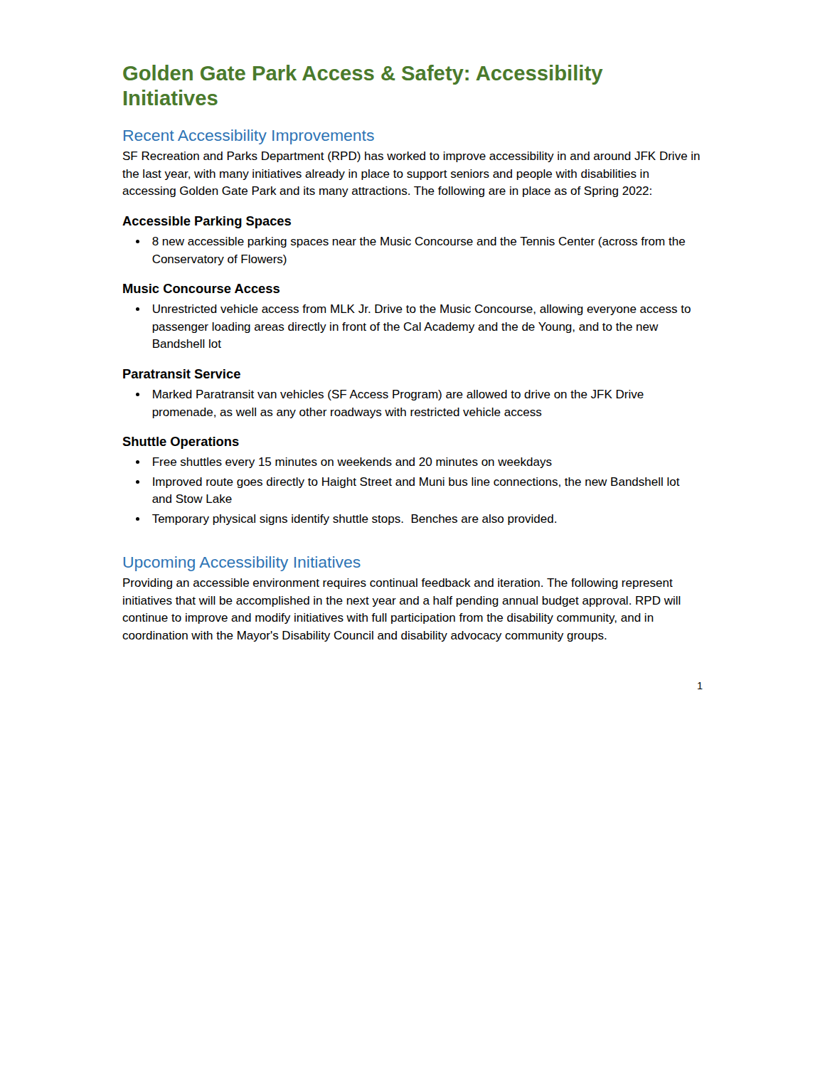Golden Gate Park Access & Safety: Accessibility Initiatives
Recent Accessibility Improvements
SF Recreation and Parks Department (RPD) has worked to improve accessibility in and around JFK Drive in the last year, with many initiatives already in place to support seniors and people with disabilities in accessing Golden Gate Park and its many attractions. The following are in place as of Spring 2022:
Accessible Parking Spaces
8 new accessible parking spaces near the Music Concourse and the Tennis Center (across from the Conservatory of Flowers)
Music Concourse Access
Unrestricted vehicle access from MLK Jr. Drive to the Music Concourse, allowing everyone access to passenger loading areas directly in front of the Cal Academy and the de Young, and to the new Bandshell lot
Paratransit Service
Marked Paratransit van vehicles (SF Access Program) are allowed to drive on the JFK Drive promenade, as well as any other roadways with restricted vehicle access
Shuttle Operations
Free shuttles every 15 minutes on weekends and 20 minutes on weekdays
Improved route goes directly to Haight Street and Muni bus line connections, the new Bandshell lot and Stow Lake
Temporary physical signs identify shuttle stops. Benches are also provided.
Upcoming Accessibility Initiatives
Providing an accessible environment requires continual feedback and iteration. The following represent initiatives that will be accomplished in the next year and a half pending annual budget approval. RPD will continue to improve and modify initiatives with full participation from the disability community, and in coordination with the Mayor's Disability Council and disability advocacy community groups.
1